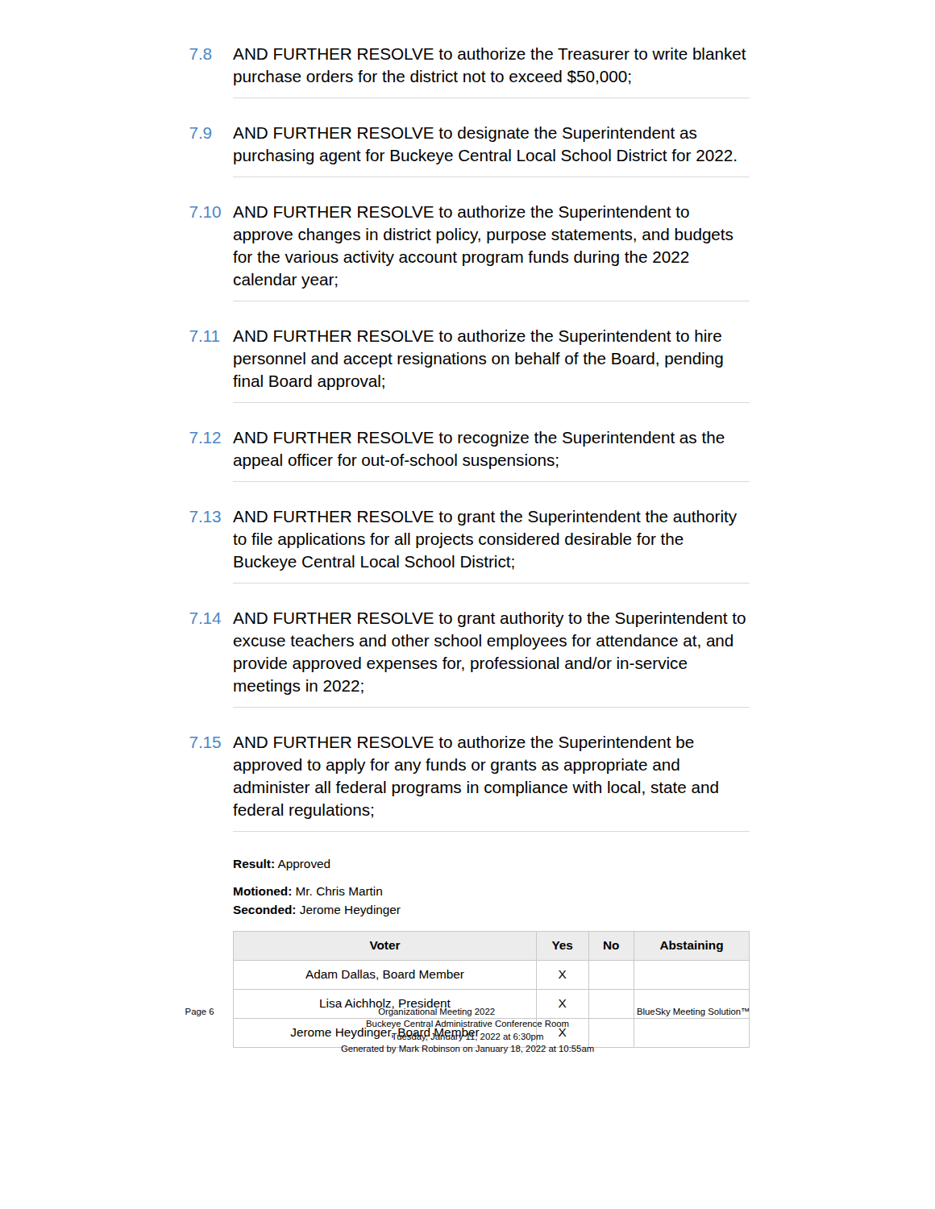7.8
AND FURTHER RESOLVE to authorize the Treasurer to write blanket purchase orders for the district not to exceed $50,000;
7.9
AND FURTHER RESOLVE to designate the Superintendent as purchasing agent for Buckeye Central Local School District for 2022.
7.10
AND FURTHER RESOLVE to authorize the Superintendent to approve changes in district policy, purpose statements, and budgets for the various activity account program funds during the 2022 calendar year;
7.11
AND FURTHER RESOLVE to authorize the Superintendent to hire personnel and accept resignations on behalf of the Board, pending final Board approval;
7.12
AND FURTHER RESOLVE to recognize the Superintendent as the appeal officer for out-of-school suspensions;
7.13
AND FURTHER RESOLVE to grant the Superintendent the authority to file applications for all projects considered desirable for the Buckeye Central Local School District;
7.14
AND FURTHER RESOLVE to grant authority to the Superintendent to excuse teachers and other school employees for attendance at, and provide approved expenses for, professional and/or in-service meetings in 2022;
7.15
AND FURTHER RESOLVE to authorize the Superintendent be approved to apply for any funds or grants as appropriate and administer all federal programs in compliance with local, state and federal regulations;
Result: Approved
Motioned: Mr. Chris Martin
Seconded: Jerome Heydinger
| Voter | Yes | No | Abstaining |
| --- | --- | --- | --- |
| Adam Dallas, Board Member | X | | |
| Lisa Aichholz, President | X | | |
| Jerome Heydinger, Board Member | X | | |
Page 6
Organizational Meeting 2022
BlueSky Meeting Solution™
Buckeye Central Administrative Conference Room
Tuesday, January 11, 2022 at 6:30pm
Generated by Mark Robinson on January 18, 2022 at 10:55am